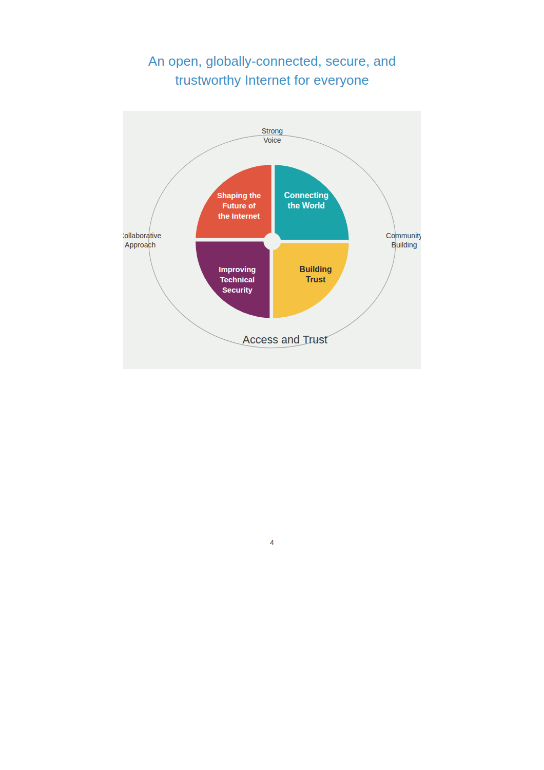An open, globally-connected, secure, and trustworthy Internet for everyone
Strategy diagram An outer ring labelled Strong Voice, Community Building, Access and Trust, and Collaborative Approach surrounds a four-part pinwheel labelled Connecting the World, Building Trust, Improving Technical Security, and Shaping the Future of the Internet. Connecting the World Building Trust Improving Technical Security Shaping the Future of the Internet Strong Voice Community Building Collaborative Approach Access and Trust
4